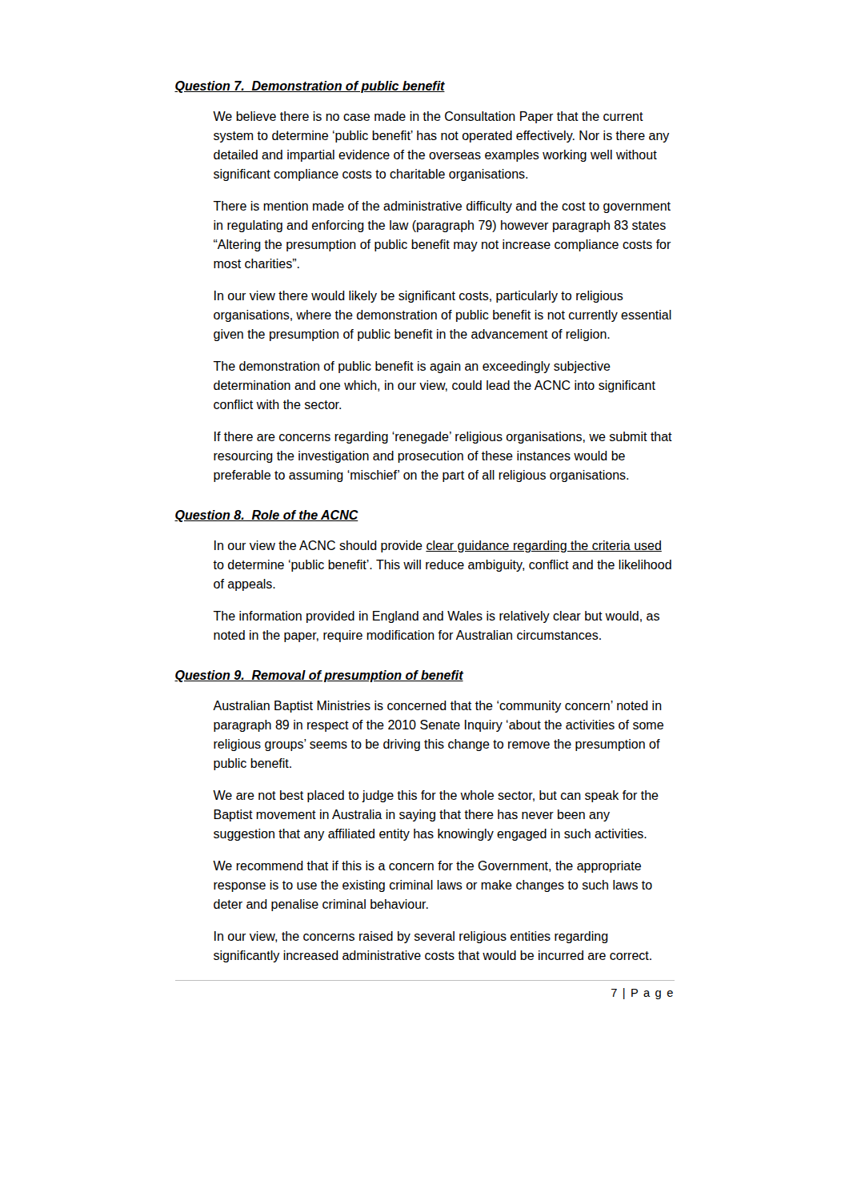Question 7. Demonstration of public benefit
We believe there is no case made in the Consultation Paper that the current system to determine ‘public benefit’ has not operated effectively. Nor is there any detailed and impartial evidence of the overseas examples working well without significant compliance costs to charitable organisations.
There is mention made of the administrative difficulty and the cost to government in regulating and enforcing the law (paragraph 79) however paragraph 83 states “Altering the presumption of public benefit may not increase compliance costs for most charities”.
In our view there would likely be significant costs, particularly to religious organisations, where the demonstration of public benefit is not currently essential given the presumption of public benefit in the advancement of religion.
The demonstration of public benefit is again an exceedingly subjective determination and one which, in our view, could lead the ACNC into significant conflict with the sector.
If there are concerns regarding ‘renegade’ religious organisations, we submit that resourcing the investigation and prosecution of these instances would be preferable to assuming ‘mischief’ on the part of all religious organisations.
Question 8. Role of the ACNC
In our view the ACNC should provide clear guidance regarding the criteria used to determine ‘public benefit’. This will reduce ambiguity, conflict and the likelihood of appeals.
The information provided in England and Wales is relatively clear but would, as noted in the paper, require modification for Australian circumstances.
Question 9. Removal of presumption of benefit
Australian Baptist Ministries is concerned that the ‘community concern’ noted in paragraph 89 in respect of the 2010 Senate Inquiry ‘about the activities of some religious groups’ seems to be driving this change to remove the presumption of public benefit.
We are not best placed to judge this for the whole sector, but can speak for the Baptist movement in Australia in saying that there has never been any suggestion that any affiliated entity has knowingly engaged in such activities.
We recommend that if this is a concern for the Government, the appropriate response is to use the existing criminal laws or make changes to such laws to deter and penalise criminal behaviour.
In our view, the concerns raised by several religious entities regarding significantly increased administrative costs that would be incurred are correct.
7 | P a g e